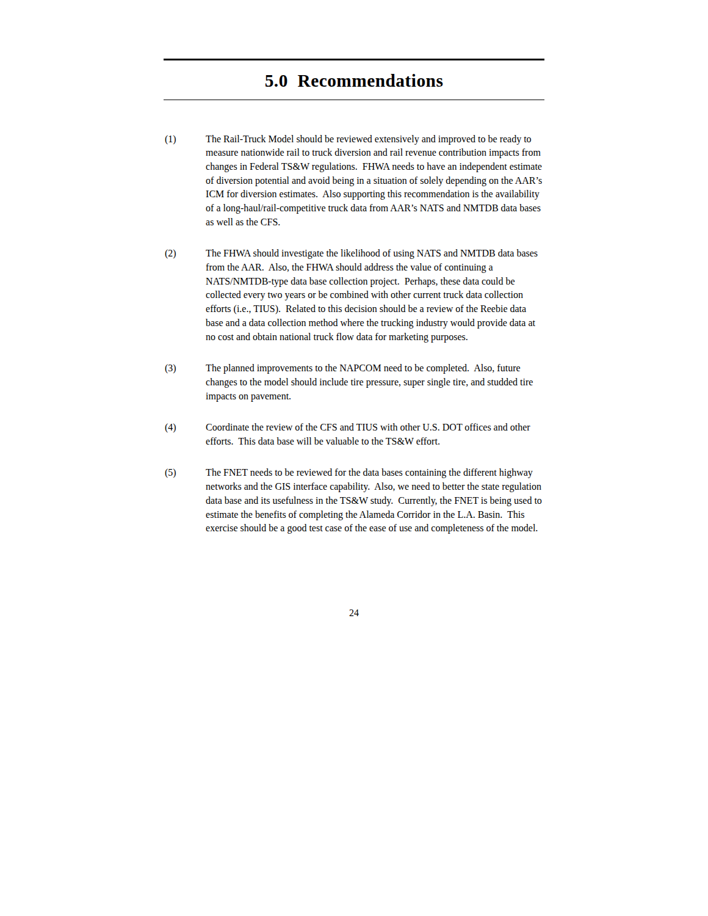5.0 Recommendations
(1)
The Rail-Truck Model should be reviewed extensively and improved to be ready to measure nationwide rail to truck diversion and rail revenue contribution impacts from changes in Federal TS&W regulations. FHWA needs to have an independent estimate of diversion potential and avoid being in a situation of solely depending on the AAR’s ICM for diversion estimates. Also supporting this recommendation is the availability of a long-haul/rail-competitive truck data from AAR’s NATS and NMTDB data bases as well as the CFS.
(2)
The FHWA should investigate the likelihood of using NATS and NMTDB data bases from the AAR. Also, the FHWA should address the value of continuing a NATS/NMTDB-type data base collection project. Perhaps, these data could be collected every two years or be combined with other current truck data collection efforts (i.e., TIUS). Related to this decision should be a review of the Reebie data base and a data collection method where the trucking industry would provide data at no cost and obtain national truck flow data for marketing purposes.
(3)
The planned improvements to the NAPCOM need to be completed. Also, future changes to the model should include tire pressure, super single tire, and studded tire impacts on pavement.
(4)
Coordinate the review of the CFS and TIUS with other U.S. DOT offices and other efforts. This data base will be valuable to the TS&W effort.
(5)
The FNET needs to be reviewed for the data bases containing the different highway networks and the GIS interface capability. Also, we need to better the state regulation data base and its usefulness in the TS&W study. Currently, the FNET is being used to estimate the benefits of completing the Alameda Corridor in the L.A. Basin. This exercise should be a good test case of the ease of use and completeness of the model.
24